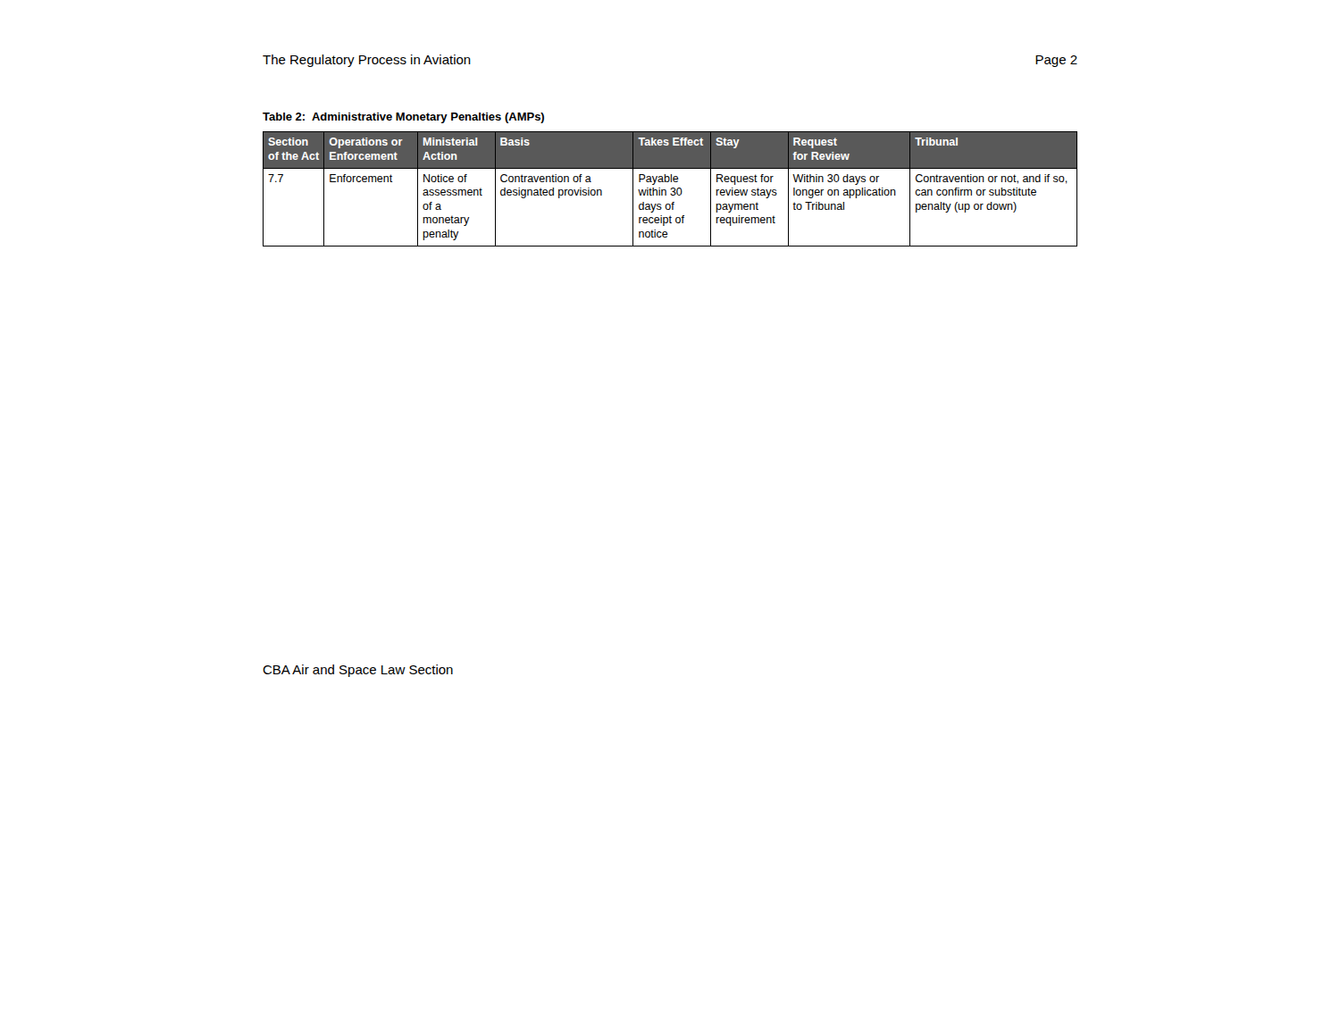The Regulatory Process in Aviation
Page 2
Table 2: Administrative Monetary Penalties (AMPs)
| Section of the Act | Operations or Enforcement | Ministerial Action | Basis | Takes Effect | Stay | Request for Review | Tribunal |
| --- | --- | --- | --- | --- | --- | --- | --- |
| 7.7 | Enforcement | Notice of assessment of a monetary penalty | Contravention of a designated provision | Payable within 30 days of receipt of notice | Request for review stays payment requirement | Within 30 days or longer on application to Tribunal | Contravention or not, and if so, can confirm or substitute penalty (up or down) |
CBA Air and Space Law Section